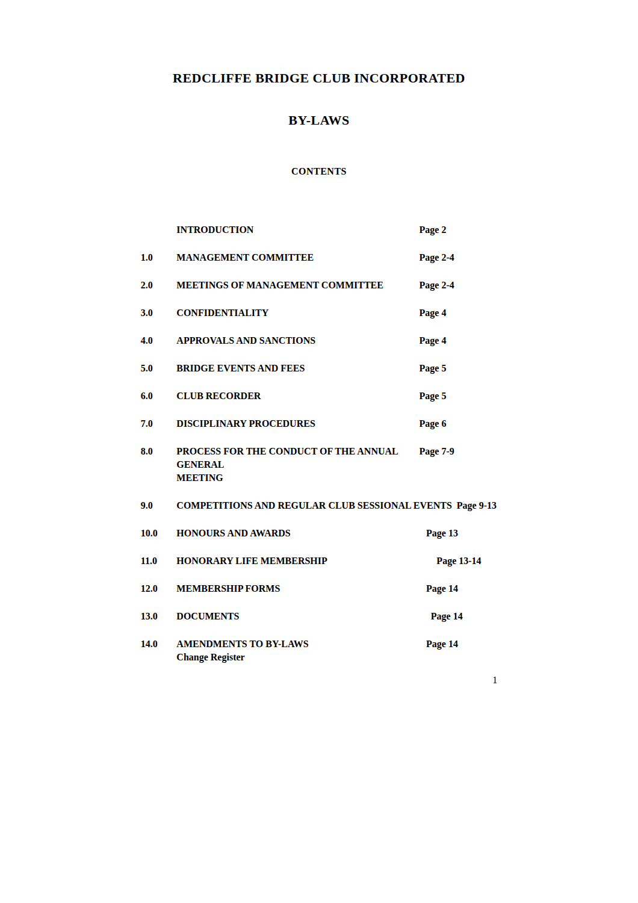REDCLIFFE BRIDGE CLUB INCORPORATED
BY-LAWS
CONTENTS
| | INTRODUCTION | Page 2 |
| 1.0 | MANAGEMENT COMMITTEE | Page 2-4 |
| 2.0 | MEETINGS OF MANAGEMENT COMMITTEE | Page 2-4 |
| 3.0 | CONFIDENTIALITY | Page 4 |
| 4.0 | APPROVALS AND SANCTIONS | Page 4 |
| 5.0 | BRIDGE EVENTS AND FEES | Page 5 |
| 6.0 | CLUB RECORDER | Page 5 |
| 7.0 | DISCIPLINARY PROCEDURES | Page 6 |
| 8.0 | PROCESS FOR THE CONDUCT OF THE ANNUAL GENERAL MEETING | Page 7-9 |
| 9.0 | COMPETITIONS AND REGULAR CLUB SESSIONAL EVENTS Page 9-13 |
| 10.0 | HONOURS AND AWARDS | Page 13 |
| 11.0 | HONORARY LIFE MEMBERSHIP | Page 13-14 |
| 12.0 | MEMBERSHIP FORMS | Page 14 |
| 13.0 | DOCUMENTS | Page 14 |
| 14.0 | AMENDMENTS TO BY-LAWS Change Register | Page 14 |
1